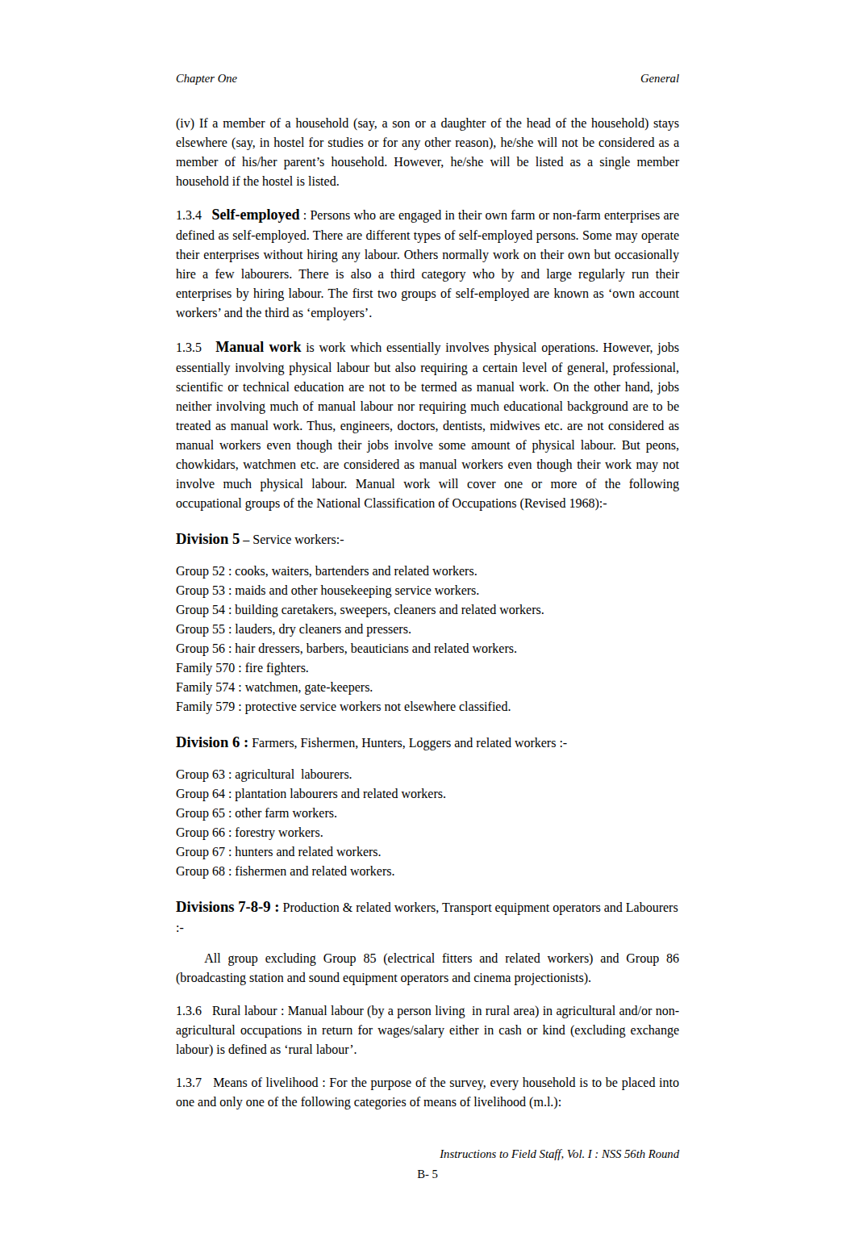Chapter One General
(iv) If a member of a household (say, a son or a daughter of the head of the household) stays elsewhere (say, in hostel for studies or for any other reason), he/she will not be considered as a member of his/her parent’s household. However, he/she will be listed as a single member household if the hostel is listed.
1.3.4 Self-employed : Persons who are engaged in their own farm or non-farm enterprises are defined as self-employed. There are different types of self-employed persons. Some may operate their enterprises without hiring any labour. Others normally work on their own but occasionally hire a few labourers. There is also a third category who by and large regularly run their enterprises by hiring labour. The first two groups of self-employed are known as ‘own account workers’ and the third as ‘employers’.
1.3.5 Manual work is work which essentially involves physical operations. However, jobs essentially involving physical labour but also requiring a certain level of general, professional, scientific or technical education are not to be termed as manual work. On the other hand, jobs neither involving much of manual labour nor requiring much educational background are to be treated as manual work. Thus, engineers, doctors, dentists, midwives etc. are not considered as manual workers even though their jobs involve some amount of physical labour. But peons, chowkidars, watchmen etc. are considered as manual workers even though their work may not involve much physical labour. Manual work will cover one or more of the following occupational groups of the National Classification of Occupations (Revised 1968):-
Division 5 – Service workers:-
Group 52 : cooks, waiters, bartenders and related workers.
Group 53 : maids and other housekeeping service workers.
Group 54 : building caretakers, sweepers, cleaners and related workers.
Group 55 : lauders, dry cleaners and pressers.
Group 56 : hair dressers, barbers, beauticians and related workers.
Family 570 : fire fighters.
Family 574 : watchmen, gate-keepers.
Family 579 : protective service workers not elsewhere classified.
Division 6 : Farmers, Fishermen, Hunters, Loggers and related workers :-
Group 63 : agricultural labourers.
Group 64 : plantation labourers and related workers.
Group 65 : other farm workers.
Group 66 : forestry workers.
Group 67 : hunters and related workers.
Group 68 : fishermen and related workers.
Divisions 7-8-9 : Production & related workers, Transport equipment operators and Labourers :-
All group excluding Group 85 (electrical fitters and related workers) and Group 86 (broadcasting station and sound equipment operators and cinema projectionists).
1.3.6 Rural labour : Manual labour (by a person living in rural area) in agricultural and/or non-agricultural occupations in return for wages/salary either in cash or kind (excluding exchange labour) is defined as ‘rural labour’.
1.3.7 Means of livelihood : For the purpose of the survey, every household is to be placed into one and only one of the following categories of means of livelihood (m.l.):
Instructions to Field Staff, Vol. I : NSS 56th Round
B- 5